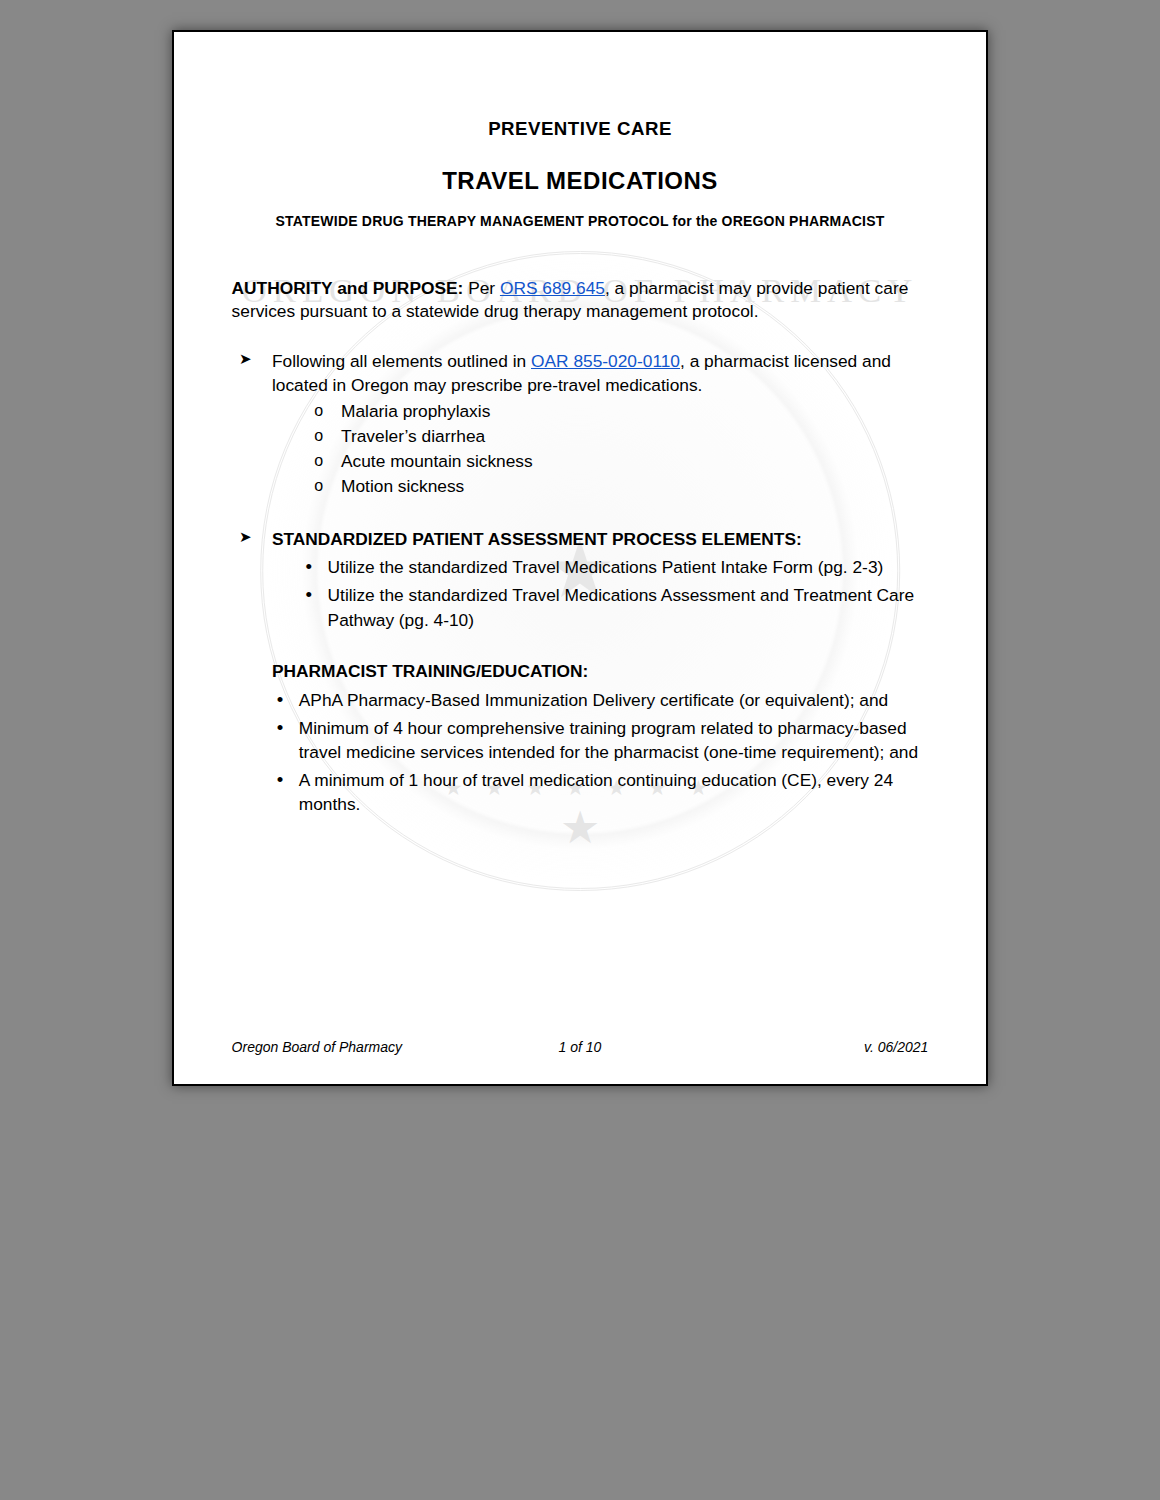★
★
PREVENTIVE CARE
TRAVEL MEDICATIONS
STATEWIDE DRUG THERAPY MANAGEMENT PROTOCOL for the OREGON PHARMACIST
AUTHORITY and PURPOSE: Per ORS 689.645, a pharmacist may provide patient care services pursuant to a statewide drug therapy management protocol.
Following all elements outlined in OAR 855-020-0110, a pharmacist licensed and located in Oregon may prescribe pre-travel medications.
Malaria prophylaxis
Traveler’s diarrhea
Acute mountain sickness
Motion sickness
STANDARDIZED PATIENT ASSESSMENT PROCESS ELEMENTS:
Utilize the standardized Travel Medications Patient Intake Form (pg. 2-3)
Utilize the standardized Travel Medications Assessment and Treatment Care Pathway (pg. 4-10)
PHARMACIST TRAINING/EDUCATION:
APhA Pharmacy-Based Immunization Delivery certificate (or equivalent); and
Minimum of 4 hour comprehensive training program related to pharmacy-based travel medicine services intended for the pharmacist (one-time requirement); and
A minimum of 1 hour of travel medication continuing education (CE), every 24 months.
Oregon Board of Pharmacy 1 of 10 v. 06/2021